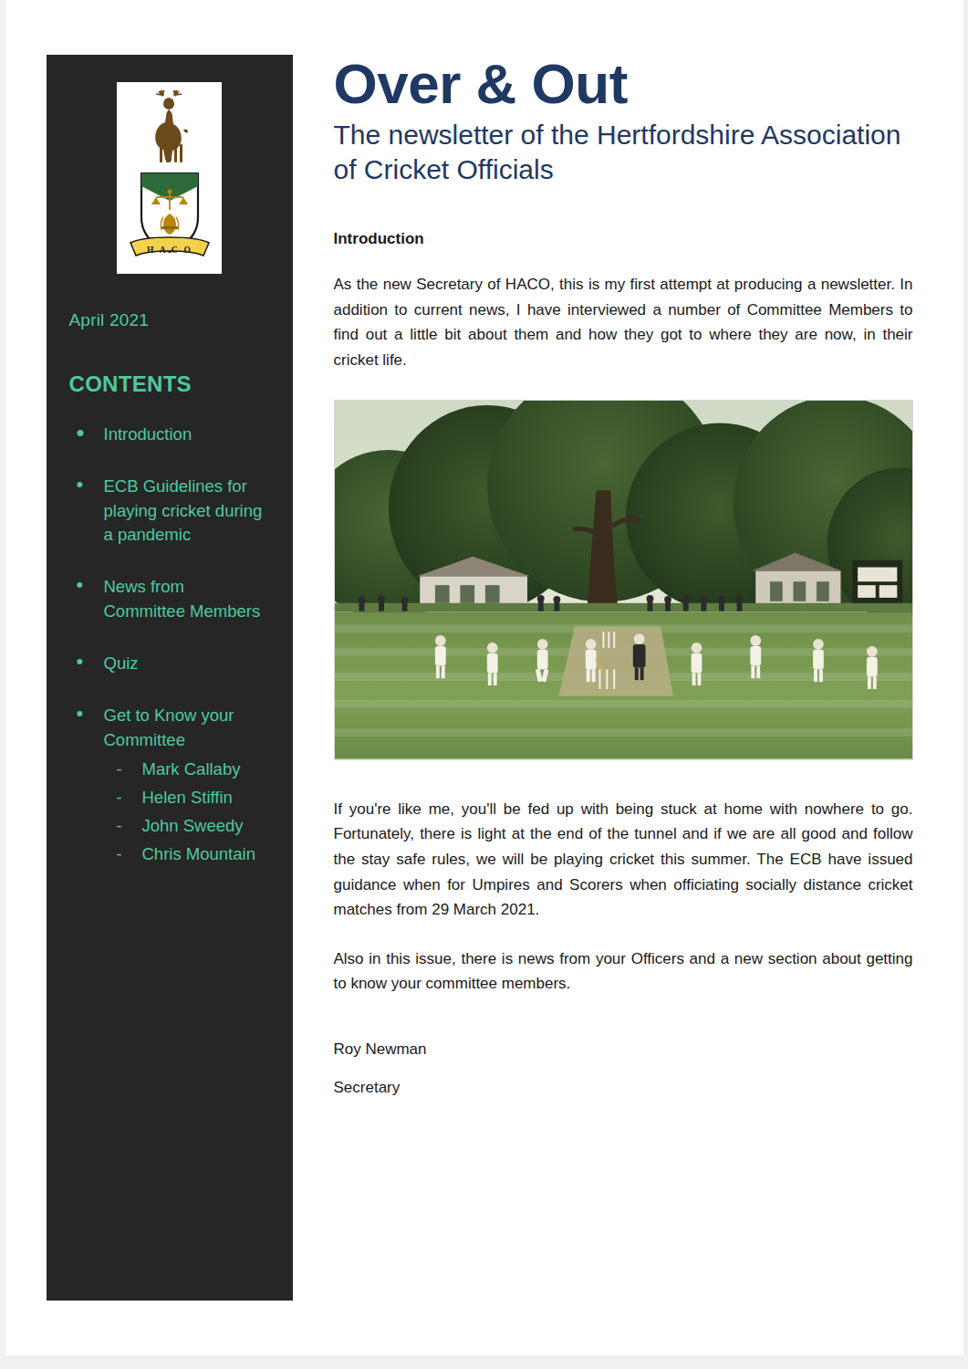H A C O
April 2021
CONTENTS
Introduction
ECB Guidelines for playing cricket during a pandemic
News from Committee Members
Quiz
Get to Know your Committee
Mark Callaby
Helen Stiffin
John Sweedy
Chris Mountain
Over & Out
The newsletter of the Hertfordshire Association of Cricket Officials
Introduction
As the new Secretary of HACO, this is my first attempt at producing a newsletter. In addition to current news, I have interviewed a number of Committee Members to find out a little bit about them and how they got to where they are now, in their cricket life.
If you're like me, you'll be fed up with being stuck at home with nowhere to go. Fortunately, there is light at the end of the tunnel and if we are all good and follow the stay safe rules, we will be playing cricket this summer. The ECB have issued guidance when for Umpires and Scorers when officiating socially distance cricket matches from 29 March 2021.
Also in this issue, there is news from your Officers and a new section about getting to know your committee members.
Roy Newman
Secretary